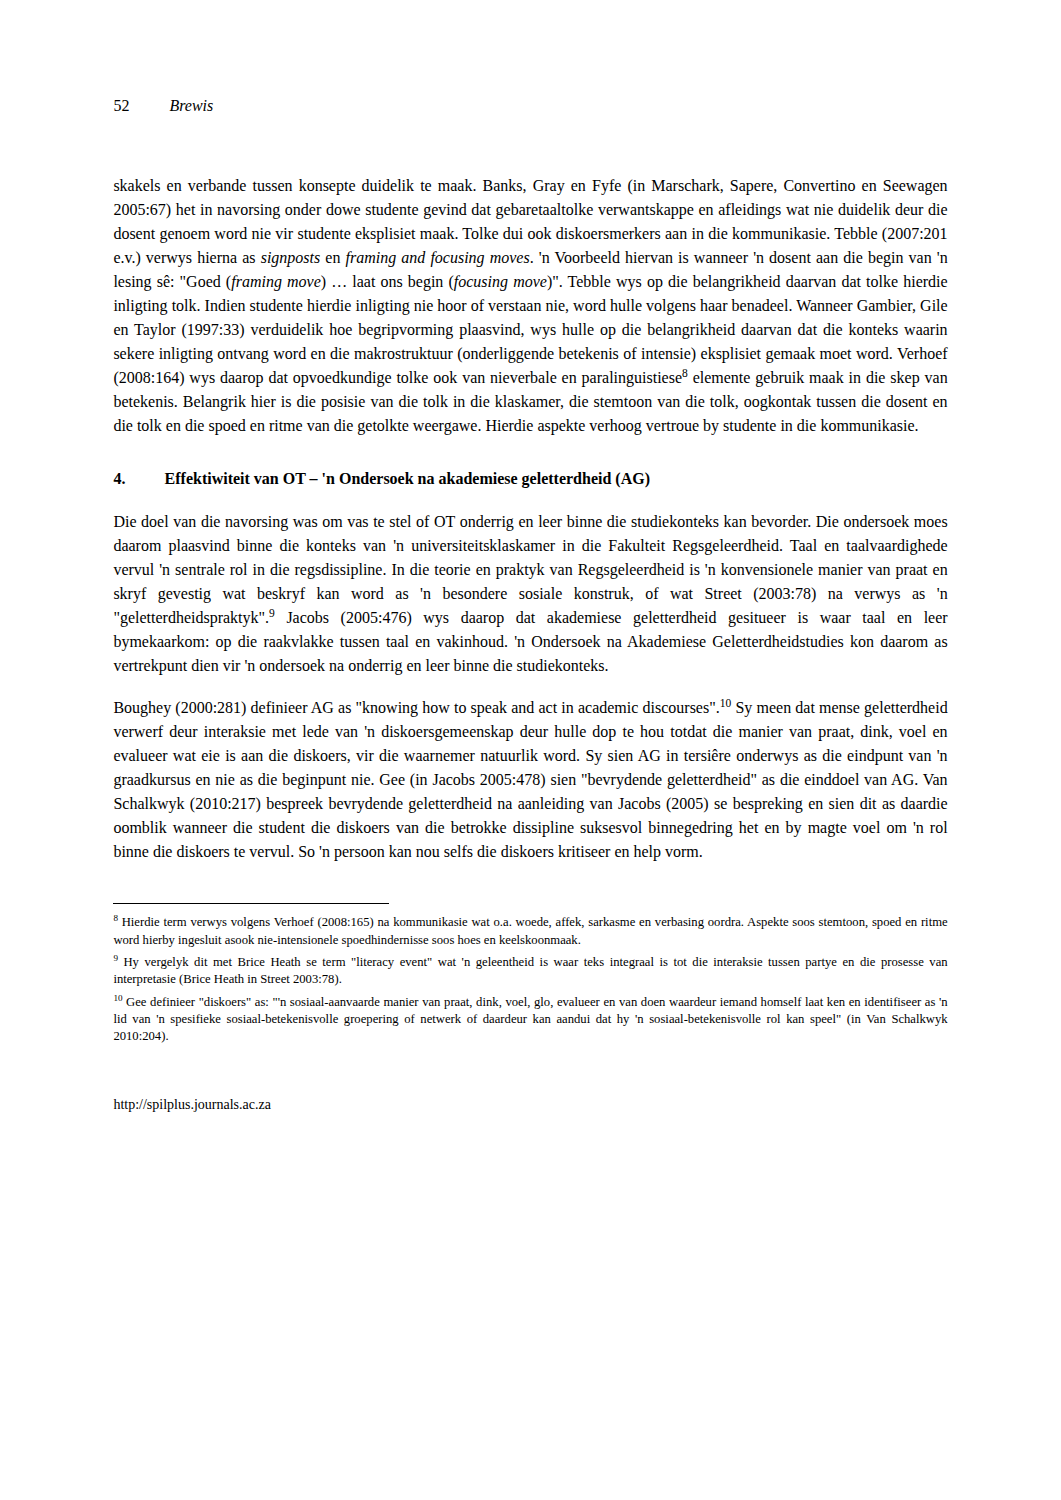52 Brewis
skakels en verbande tussen konsepte duidelik te maak. Banks, Gray en Fyfe (in Marschark, Sapere, Convertino en Seewagen 2005:67) het in navorsing onder dowe studente gevind dat gebaretaaltolke verwantskappe en afleidings wat nie duidelik deur die dosent genoem word nie vir studente eksplisiet maak. Tolke dui ook diskoersmerkers aan in die kommunikasie. Tebble (2007:201 e.v.) verwys hierna as signposts en framing and focusing moves. 'n Voorbeeld hiervan is wanneer 'n dosent aan die begin van 'n lesing sê: "Goed (framing move) … laat ons begin (focusing move)". Tebble wys op die belangrikheid daarvan dat tolke hierdie inligting tolk. Indien studente hierdie inligting nie hoor of verstaan nie, word hulle volgens haar benadeel. Wanneer Gambier, Gile en Taylor (1997:33) verduidelik hoe begripvorming plaasvind, wys hulle op die belangrikheid daarvan dat die konteks waarin sekere inligting ontvang word en die makrostruktuur (onderliggende betekenis of intensie) eksplisiet gemaak moet word. Verhoef (2008:164) wys daarop dat opvoedkundige tolke ook van nieverbale en paralinguistiese8 elemente gebruik maak in die skep van betekenis. Belangrik hier is die posisie van die tolk in die klaskamer, die stemtoon van die tolk, oogkontak tussen die dosent en die tolk en die spoed en ritme van die getolkte weergawe. Hierdie aspekte verhoog vertroue by studente in die kommunikasie.
4. Effektiwiteit van OT – 'n Ondersoek na akademiese geletterdheid (AG)
Die doel van die navorsing was om vas te stel of OT onderrig en leer binne die studiekonteks kan bevorder. Die ondersoek moes daarom plaasvind binne die konteks van 'n universiteitsklaskamer in die Fakulteit Regsgeleerdheid. Taal en taalvaardighede vervul 'n sentrale rol in die regsdissipline. In die teorie en praktyk van Regsgeleerdheid is 'n konvensionele manier van praat en skryf gevestig wat beskryf kan word as 'n besondere sosiale konstruk, of wat Street (2003:78) na verwys as 'n "geletterdheidspraktyk".9 Jacobs (2005:476) wys daarop dat akademiese geletterdheid gesitueer is waar taal en leer bymekaarkom: op die raakvlakke tussen taal en vakinhoud. 'n Ondersoek na Akademiese Geletterdheidstudies kon daarom as vertrekpunt dien vir 'n ondersoek na onderrig en leer binne die studiekonteks.
Boughey (2000:281) definieer AG as "knowing how to speak and act in academic discourses".10 Sy meen dat mense geletterdheid verwerf deur interaksie met lede van 'n diskoersgemeenskap deur hulle dop te hou totdat die manier van praat, dink, voel en evalueer wat eie is aan die diskoers, vir die waarnemer natuurlik word. Sy sien AG in tersiêre onderwys as die eindpunt van 'n graadkursus en nie as die beginpunt nie. Gee (in Jacobs 2005:478) sien "bevrydende geletterdheid" as die einddoel van AG. Van Schalkwyk (2010:217) bespreek bevrydende geletterdheid na aanleiding van Jacobs (2005) se bespreking en sien dit as daardie oomblik wanneer die student die diskoers van die betrokke dissipline suksesvol binnegedring het en by magte voel om 'n rol binne die diskoers te vervul. So 'n persoon kan nou selfs die diskoers kritiseer en help vorm.
8 Hierdie term verwys volgens Verhoef (2008:165) na kommunikasie wat o.a. woede, affek, sarkasme en verbasing oordra. Aspekte soos stemtoon, spoed en ritme word hierby ingesluit asook nie-intensionele spoedhindernisse soos hoes en keelskoonmaak.
9 Hy vergelyk dit met Brice Heath se term "literacy event" wat 'n geleentheid is waar teks integraal is tot die interaksie tussen partye en die prosesse van interpretasie (Brice Heath in Street 2003:78).
10 Gee definieer "diskoers" as: "'n sosiaal-aanvaarde manier van praat, dink, voel, glo, evalueer en van doen waardeur iemand homself laat ken en identifiseer as 'n lid van 'n spesifieke sosiaal-betekenisvolle groepering of netwerk of daardeur kan aandui dat hy 'n sosiaal-betekenisvolle rol kan speel" (in Van Schalkwyk 2010:204).
http://spilplus.journals.ac.za